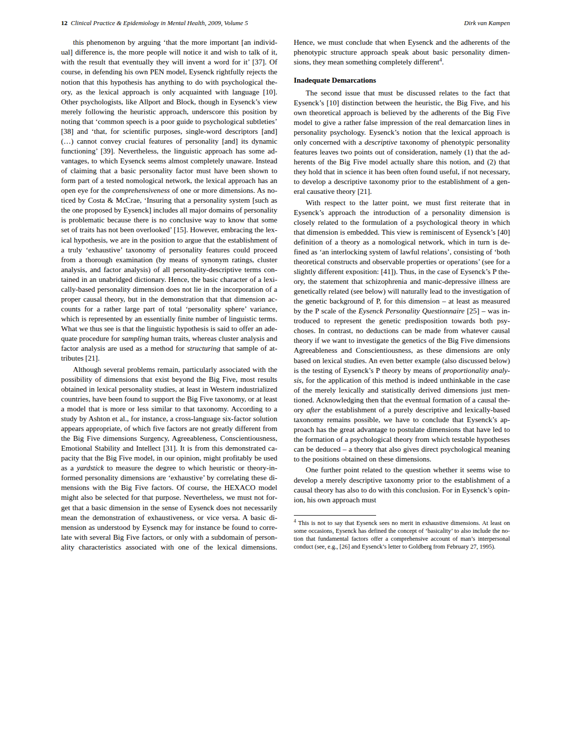12 Clinical Practice & Epidemiology in Mental Health, 2009, Volume 5
Dirk van Kampen
this phenomenon by arguing ‘that the more important [an individual] difference is, the more people will notice it and wish to talk of it, with the result that eventually they will invent a word for it’ [37]. Of course, in defending his own PEN model, Eysenck rightfully rejects the notion that this hypothesis has anything to do with psychological theory, as the lexical approach is only acquainted with language [10]. Other psychologists, like Allport and Block, though in Eysenck’s view merely following the heuristic approach, underscore this position by noting that ‘common speech is a poor guide to psychological subtleties’ [38] and ‘that, for scientific purposes, single-word descriptors [and] (…) cannot convey crucial features of personality [and] its dynamic functioning’ [39]. Nevertheless, the linguistic approach has some advantages, to which Eysenck seems almost completely unaware. Instead of claiming that a basic personality factor must have been shown to form part of a tested nomological network, the lexical approach has an open eye for the comprehensiveness of one or more dimensions. As noticed by Costa & McCrae, ‘Insuring that a personality system [such as the one proposed by Eysenck] includes all major domains of personality is problematic because there is no conclusive way to know that some set of traits has not been overlooked’ [15]. However, embracing the lexical hypothesis, we are in the position to argue that the establishment of a truly ‘exhaustive’ taxonomy of personality features could proceed from a thorough examination (by means of synonym ratings, cluster analysis, and factor analysis) of all personality-descriptive terms contained in an unabridged dictionary. Hence, the basic character of a lexically-based personality dimension does not lie in the incorporation of a proper causal theory, but in the demonstration that that dimension accounts for a rather large part of total ‘personality sphere’ variance, which is represented by an essentially finite number of linguistic terms. What we thus see is that the linguistic hypothesis is said to offer an adequate procedure for sampling human traits, whereas cluster analysis and factor analysis are used as a method for structuring that sample of attributes [21].
Although several problems remain, particularly associated with the possibility of dimensions that exist beyond the Big Five, most results obtained in lexical personality studies, at least in Western industrialized countries, have been found to support the Big Five taxonomy, or at least a model that is more or less similar to that taxonomy. According to a study by Ashton et al., for instance, a cross-language six-factor solution appears appropriate, of which five factors are not greatly different from the Big Five dimensions Surgency, Agreeableness, Conscientiousness, Emotional Stability and Intellect [31]. It is from this demonstrated capacity that the Big Five model, in our opinion, might profitably be used as a yardstick to measure the degree to which heuristic or theory-informed personality dimensions are ‘exhaustive’ by correlating these dimensions with the Big Five factors. Of course, the HEXACO model might also be selected for that purpose. Nevertheless, we must not forget that a basic dimension in the sense of Eysenck does not necessarily mean the demonstration of exhaustiveness, or vice versa. A basic dimension as understood by Eysenck may for instance be found to correlate with several Big Five factors, or only with a subdomain of personality characteristics associated with one of the lexical dimensions. Hence, we must conclude that when Eysenck and the adherents of the phenotypic structure approach speak about basic personality dimensions, they mean something completely different4.
Inadequate Demarcations
The second issue that must be discussed relates to the fact that Eysenck’s [10] distinction between the heuristic, the Big Five, and his own theoretical approach is believed by the adherents of the Big Five model to give a rather false impression of the real demarcation lines in personality psychology. Eysenck’s notion that the lexical approach is only concerned with a descriptive taxonomy of phenotypic personality features leaves two points out of consideration, namely (1) that the adherents of the Big Five model actually share this notion, and (2) that they hold that in science it has been often found useful, if not necessary, to develop a descriptive taxonomy prior to the establishment of a general causative theory [21].
With respect to the latter point, we must first reiterate that in Eysenck’s approach the introduction of a personality dimension is closely related to the formulation of a psychological theory in which that dimension is embedded. This view is reminiscent of Eysenck’s [40] definition of a theory as a nomological network, which in turn is defined as ‘an interlocking system of lawful relations’, consisting of ‘both theoretical constructs and observable properties or operations’ (see for a slightly different exposition: [41]). Thus, in the case of Eysenck’s P theory, the statement that schizophrenia and manic-depressive illness are genetically related (see below) will naturally lead to the investigation of the genetic background of P, for this dimension – at least as measured by the P scale of the Eysenck Personality Questionnaire [25] – was introduced to represent the genetic predisposition towards both psychoses. In contrast, no deductions can be made from whatever causal theory if we want to investigate the genetics of the Big Five dimensions Agreeableness and Conscientiousness, as these dimensions are only based on lexical studies. An even better example (also discussed below) is the testing of Eysenck’s P theory by means of proportionality analysis, for the application of this method is indeed unthinkable in the case of the merely lexically and statistically derived dimensions just mentioned. Acknowledging then that the eventual formation of a causal theory after the establishment of a purely descriptive and lexically-based taxonomy remains possible, we have to conclude that Eysenck’s approach has the great advantage to postulate dimensions that have led to the formation of a psychological theory from which testable hypotheses can be deduced – a theory that also gives direct psychological meaning to the positions obtained on these dimensions.
One further point related to the question whether it seems wise to develop a merely descriptive taxonomy prior to the establishment of a causal theory has also to do with this conclusion. For in Eysenck’s opinion, his own approach must
4 This is not to say that Eysenck sees no merit in exhaustive dimensions. At least on some occasions, Eysenck has defined the concept of ‘basicality’ to also include the notion that fundamental factors offer a comprehensive account of man’s interpersonal conduct (see, e.g., [26] and Eysenck’s letter to Goldberg from February 27, 1995).